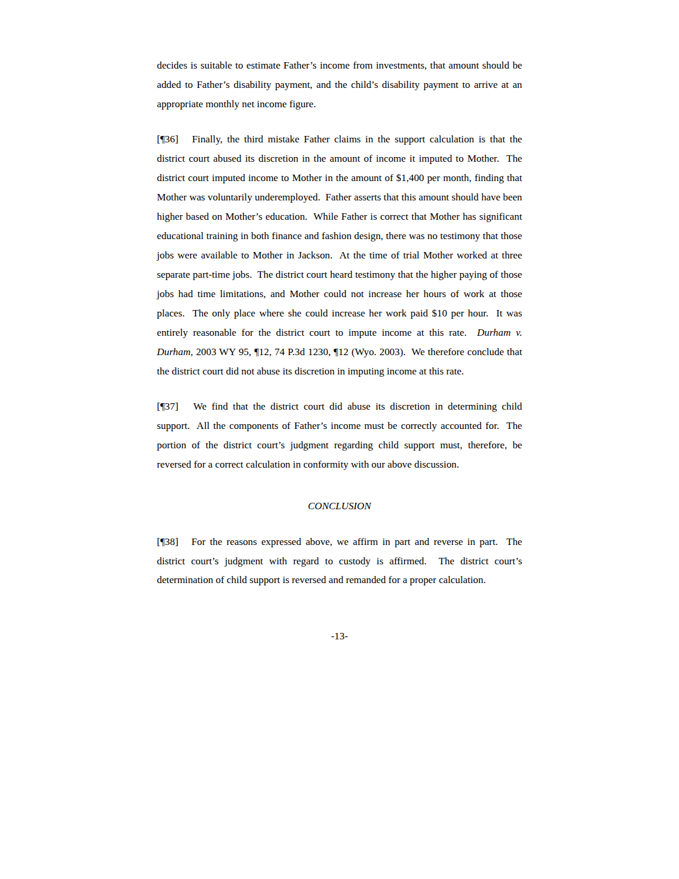decides is suitable to estimate Father’s income from investments, that amount should be added to Father’s disability payment, and the child’s disability payment to arrive at an appropriate monthly net income figure.
[¶36] Finally, the third mistake Father claims in the support calculation is that the district court abused its discretion in the amount of income it imputed to Mother. The district court imputed income to Mother in the amount of $1,400 per month, finding that Mother was voluntarily underemployed. Father asserts that this amount should have been higher based on Mother’s education. While Father is correct that Mother has significant educational training in both finance and fashion design, there was no testimony that those jobs were available to Mother in Jackson. At the time of trial Mother worked at three separate part-time jobs. The district court heard testimony that the higher paying of those jobs had time limitations, and Mother could not increase her hours of work at those places. The only place where she could increase her work paid $10 per hour. It was entirely reasonable for the district court to impute income at this rate. Durham v. Durham, 2003 WY 95, ¶12, 74 P.3d 1230, ¶12 (Wyo. 2003). We therefore conclude that the district court did not abuse its discretion in imputing income at this rate.
[¶37] We find that the district court did abuse its discretion in determining child support. All the components of Father’s income must be correctly accounted for. The portion of the district court’s judgment regarding child support must, therefore, be reversed for a correct calculation in conformity with our above discussion.
CONCLUSION
[¶38] For the reasons expressed above, we affirm in part and reverse in part. The district court’s judgment with regard to custody is affirmed. The district court’s determination of child support is reversed and remanded for a proper calculation.
-13-